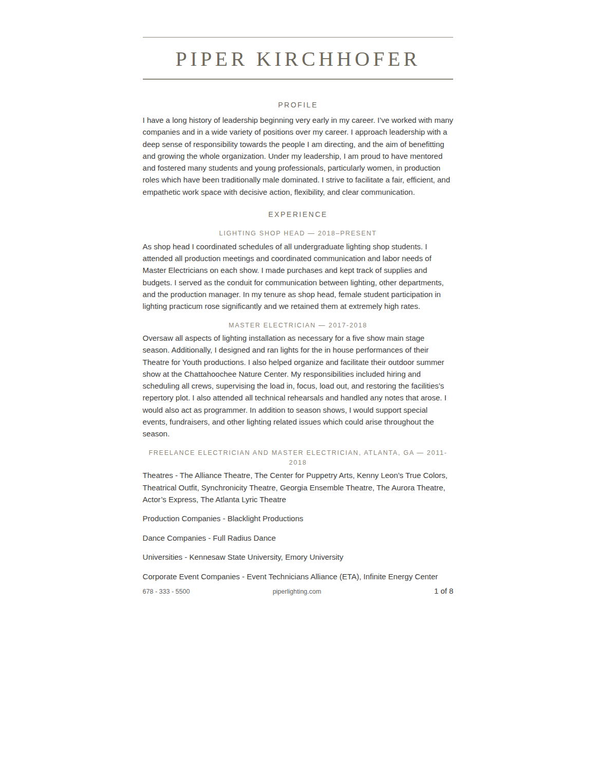Piper Kirchhofer
Profile
I have a long history of leadership beginning very early in my career. I’ve worked with many companies and in a wide variety of positions over my career. I approach leadership with a deep sense of responsibility towards the people I am directing, and the aim of benefitting and growing the whole organization. Under my leadership, I am proud to have mentored and fostered many students and young professionals, particularly women, in production roles which have been traditionally male dominated. I strive to facilitate a fair, efficient, and empathetic work space with decisive action, flexibility, and clear communication.
Experience
Lighting Shop Head — 2018–Present
As shop head I coordinated schedules of all undergraduate lighting shop students. I attended all production meetings and coordinated communication and labor needs of Master Electricians on each show. I made purchases and kept track of supplies and budgets. I served as the conduit for communication between lighting, other departments, and the production manager. In my tenure as shop head, female student participation in lighting practicum rose significantly and we retained them at extremely high rates.
Master Electrician — 2017-2018
Oversaw all aspects of lighting installation as necessary for a five show main stage season. Additionally, I designed and ran lights for the in house performances of their Theatre for Youth productions. I also helped organize and facilitate their outdoor summer show at the Chattahoochee Nature Center. My responsibilities included hiring and scheduling all crews, supervising the load in, focus, load out, and restoring the facilities’s repertory plot. I also attended all technical rehearsals and handled any notes that arose. I would also act as programmer. In addition to season shows, I would support special events, fundraisers, and other lighting related issues which could arise throughout the season.
Freelance Electrician and Master Electrician, Atlanta, GA — 2011-2018
Theatres - The Alliance Theatre, The Center for Puppetry Arts, Kenny Leon’s True Colors, Theatrical Outfit, Synchronicity Theatre, Georgia Ensemble Theatre, The Aurora Theatre, Actor’s Express, The Atlanta Lyric Theatre
Production Companies - Blacklight Productions
Dance Companies - Full Radius Dance
Universities - Kennesaw State University, Emory University
Corporate Event Companies - Event Technicians Alliance (ETA), Infinite Energy Center
678 - 333 - 5500 piperlighting.com 1 of 8